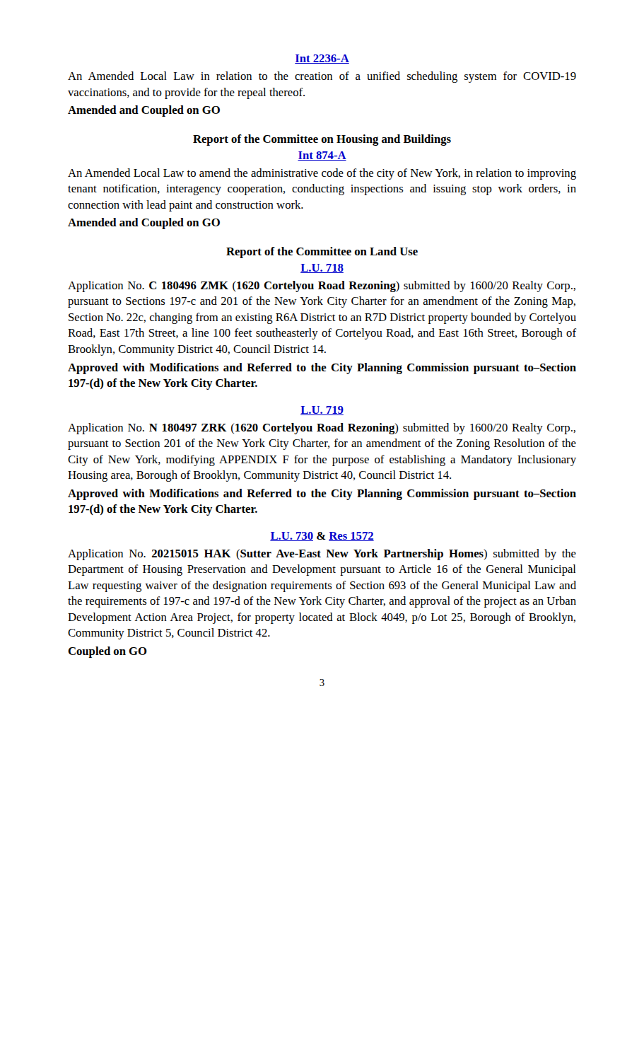Int 2236-A
An Amended Local Law in relation to the creation of a unified scheduling system for COVID-19 vaccinations, and to provide for the repeal thereof.
Amended and Coupled on GO
Report of the Committee on Housing and Buildings
Int 874-A
An Amended Local Law to amend the administrative code of the city of New York, in relation to improving tenant notification, interagency cooperation, conducting inspections and issuing stop work orders, in connection with lead paint and construction work.
Amended and Coupled on GO
Report of the Committee on Land Use
L.U. 718
Application No. C 180496 ZMK (1620 Cortelyou Road Rezoning) submitted by 1600/20 Realty Corp., pursuant to Sections 197-c and 201 of the New York City Charter for an amendment of the Zoning Map, Section No. 22c, changing from an existing R6A District to an R7D District property bounded by Cortelyou Road, East 17th Street, a line 100 feet southeasterly of Cortelyou Road, and East 16th Street, Borough of Brooklyn, Community District 40, Council District 14.
Approved with Modifications and Referred to the City Planning Commission pursuant to–Section 197-(d) of the New York City Charter.
L.U. 719
Application No. N 180497 ZRK (1620 Cortelyou Road Rezoning) submitted by 1600/20 Realty Corp., pursuant to Section 201 of the New York City Charter, for an amendment of the Zoning Resolution of the City of New York, modifying APPENDIX F for the purpose of establishing a Mandatory Inclusionary Housing area, Borough of Brooklyn, Community District 40, Council District 14.
Approved with Modifications and Referred to the City Planning Commission pursuant to–Section 197-(d) of the New York City Charter.
L.U. 730 & Res 1572
Application No. 20215015 HAK (Sutter Ave-East New York Partnership Homes) submitted by the Department of Housing Preservation and Development pursuant to Article 16 of the General Municipal Law requesting waiver of the designation requirements of Section 693 of the General Municipal Law and the requirements of 197-c and 197-d of the New York City Charter, and approval of the project as an Urban Development Action Area Project, for property located at Block 4049, p/o Lot 25, Borough of Brooklyn, Community District 5, Council District 42.
Coupled on GO
3